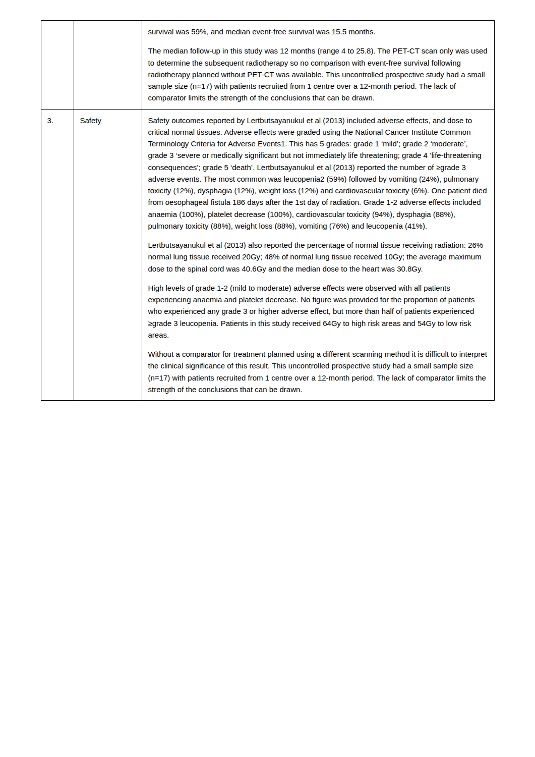| | | survival was 59%, and median event-free survival was 15.5 months. The median follow-up in this study was 12 months (range 4 to 25.8). The PET-CT scan only was used to determine the subsequent radiotherapy so no comparison with event-free survival following radiotherapy planned without PET-CT was available. This uncontrolled prospective study had a small sample size (n=17) with patients recruited from 1 centre over a 12-month period. The lack of comparator limits the strength of the conclusions that can be drawn. |
| 3. | Safety | Safety outcomes reported by Lertbutsayanukul et al (2013) included adverse effects, and dose to critical normal tissues. Adverse effects were graded using the National Cancer Institute Common Terminology Criteria for Adverse Events1. This has 5 grades: grade 1 ‘mild’; grade 2 ‘moderate’, grade 3 ‘severe or medically significant but not immediately life threatening; grade 4 ’life-threatening consequences’; grade 5 ‘death’. Lertbutsayanukul et al (2013) reported the number of ≥grade 3 adverse events. The most common was leucopenia2 (59%) followed by vomiting (24%), pulmonary toxicity (12%), dysphagia (12%), weight loss (12%) and cardiovascular toxicity (6%). One patient died from oesophageal fistula 186 days after the 1st day of radiation. Grade 1-2 adverse effects included anaemia (100%), platelet decrease (100%), cardiovascular toxicity (94%), dysphagia (88%), pulmonary toxicity (88%), weight loss (88%), vomiting (76%) and leucopenia (41%). Lertbutsayanukul et al (2013) also reported the percentage of normal tissue receiving radiation: 26% normal lung tissue received 20Gy; 48% of normal lung tissue received 10Gy; the average maximum dose to the spinal cord was 40.6Gy and the median dose to the heart was 30.8Gy. High levels of grade 1-2 (mild to moderate) adverse effects were observed with all patients experiencing anaemia and platelet decrease. No figure was provided for the proportion of patients who experienced any grade 3 or higher adverse effect, but more than half of patients experienced ≥grade 3 leucopenia. Patients in this study received 64Gy to high risk areas and 54Gy to low risk areas. Without a comparator for treatment planned using a different scanning method it is difficult to interpret the clinical significance of this result. This uncontrolled prospective study had a small sample size (n=17) with patients recruited from 1 centre over a 12-month period. The lack of comparator limits the strength of the conclusions that can be drawn. |